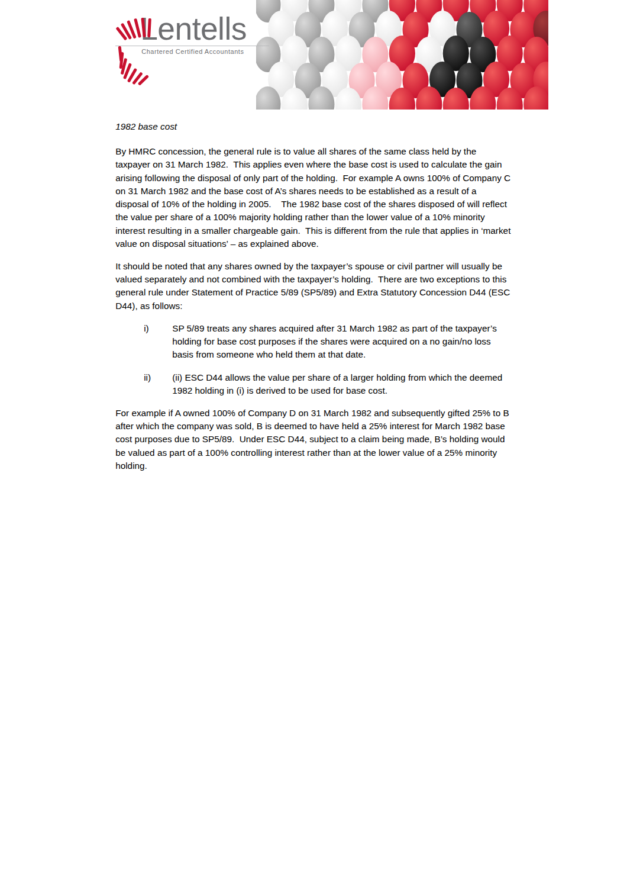Lentells
Chartered Certified Accountants
1982 base cost
By HMRC concession, the general rule is to value all shares of the same class held by the taxpayer on 31 March 1982. This applies even where the base cost is used to calculate the gain arising following the disposal of only part of the holding. For example A owns 100% of Company C on 31 March 1982 and the base cost of A’s shares needs to be established as a result of a disposal of 10% of the holding in 2005. The 1982 base cost of the shares disposed of will reflect the value per share of a 100% majority holding rather than the lower value of a 10% minority interest resulting in a smaller chargeable gain. This is different from the rule that applies in ‘market value on disposal situations’ – as explained above.
It should be noted that any shares owned by the taxpayer’s spouse or civil partner will usually be valued separately and not combined with the taxpayer’s holding. There are two exceptions to this general rule under Statement of Practice 5/89 (SP5/89) and Extra Statutory Concession D44 (ESC D44), as follows:
i) SP 5/89 treats any shares acquired after 31 March 1982 as part of the taxpayer’s holding for base cost purposes if the shares were acquired on a no gain/no loss basis from someone who held them at that date.
ii)(ii) ESC D44 allows the value per share of a larger holding from which the deemed 1982 holding in (i) is derived to be used for base cost.
For example if A owned 100% of Company D on 31 March 1982 and subsequently gifted 25% to B after which the company was sold, B is deemed to have held a 25% interest for March 1982 base cost purposes due to SP5/89. Under ESC D44, subject to a claim being made, B’s holding would be valued as part of a 100% controlling interest rather than at the lower value of a 25% minority holding.